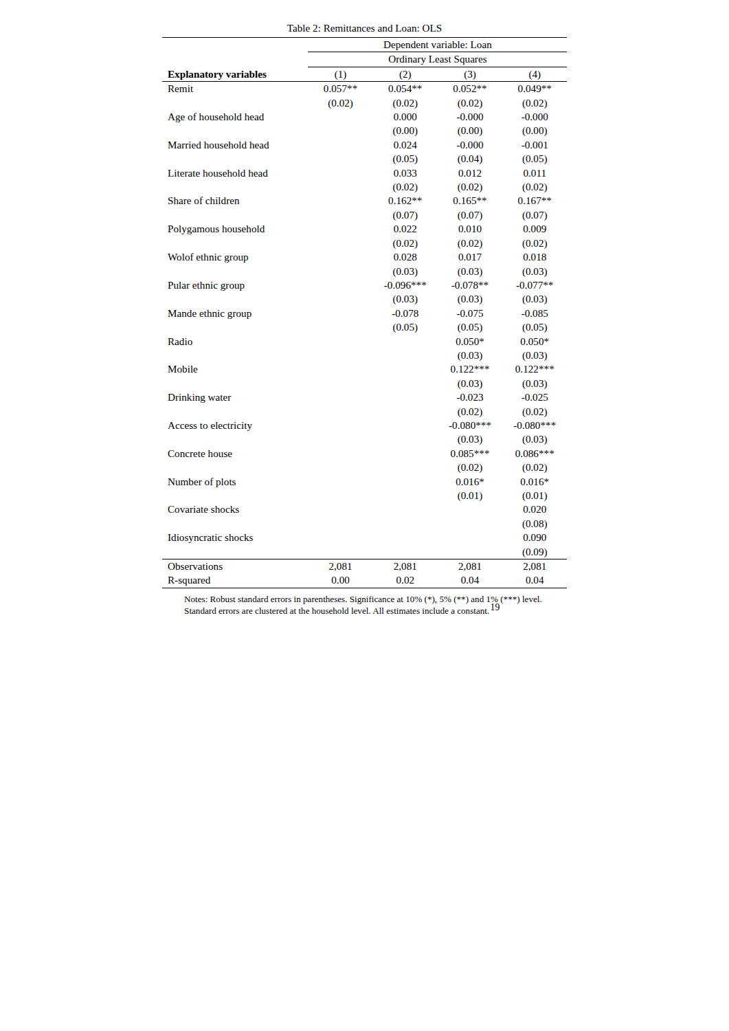Table 2: Remittances and Loan: OLS
| | Dependent variable: Loan |
| --- | --- |
| | Ordinary Least Squares |
| Explanatory variables | (1) | (2) | (3) | (4) |
| Remit | 0.057** | 0.054** | 0.052** | 0.049** |
| | (0.02) | (0.02) | (0.02) | (0.02) |
| Age of household head | | 0.000 | -0.000 | -0.000 |
| | | (0.00) | (0.00) | (0.00) |
| Married household head | | 0.024 | -0.000 | -0.001 |
| | | (0.05) | (0.04) | (0.05) |
| Literate household head | | 0.033 | 0.012 | 0.011 |
| | | (0.02) | (0.02) | (0.02) |
| Share of children | | 0.162** | 0.165** | 0.167** |
| | | (0.07) | (0.07) | (0.07) |
| Polygamous household | | 0.022 | 0.010 | 0.009 |
| | | (0.02) | (0.02) | (0.02) |
| Wolof ethnic group | | 0.028 | 0.017 | 0.018 |
| | | (0.03) | (0.03) | (0.03) |
| Pular ethnic group | | -0.096*** | -0.078** | -0.077** |
| | | (0.03) | (0.03) | (0.03) |
| Mande ethnic group | | -0.078 | -0.075 | -0.085 |
| | | (0.05) | (0.05) | (0.05) |
| Radio | | | 0.050* | 0.050* |
| | | | (0.03) | (0.03) |
| Mobile | | | 0.122*** | 0.122*** |
| | | | (0.03) | (0.03) |
| Drinking water | | | -0.023 | -0.025 |
| | | | (0.02) | (0.02) |
| Access to electricity | | | -0.080*** | -0.080*** |
| | | | (0.03) | (0.03) |
| Concrete house | | | 0.085*** | 0.086*** |
| | | | (0.02) | (0.02) |
| Number of plots | | | 0.016* | 0.016* |
| | | | (0.01) | (0.01) |
| Covariate shocks | | | | 0.020 |
| | | | | (0.08) |
| Idiosyncratic shocks | | | | 0.090 |
| | | | | (0.09) |
| Observations | 2,081 | 2,081 | 2,081 | 2,081 |
| R-squared | 0.00 | 0.02 | 0.04 | 0.04 |
Notes: Robust standard errors in parentheses. Significance at 10% (*), 5% (**) and 1% (***) level. Standard errors are clustered at the household level. All estimates include a constant.19